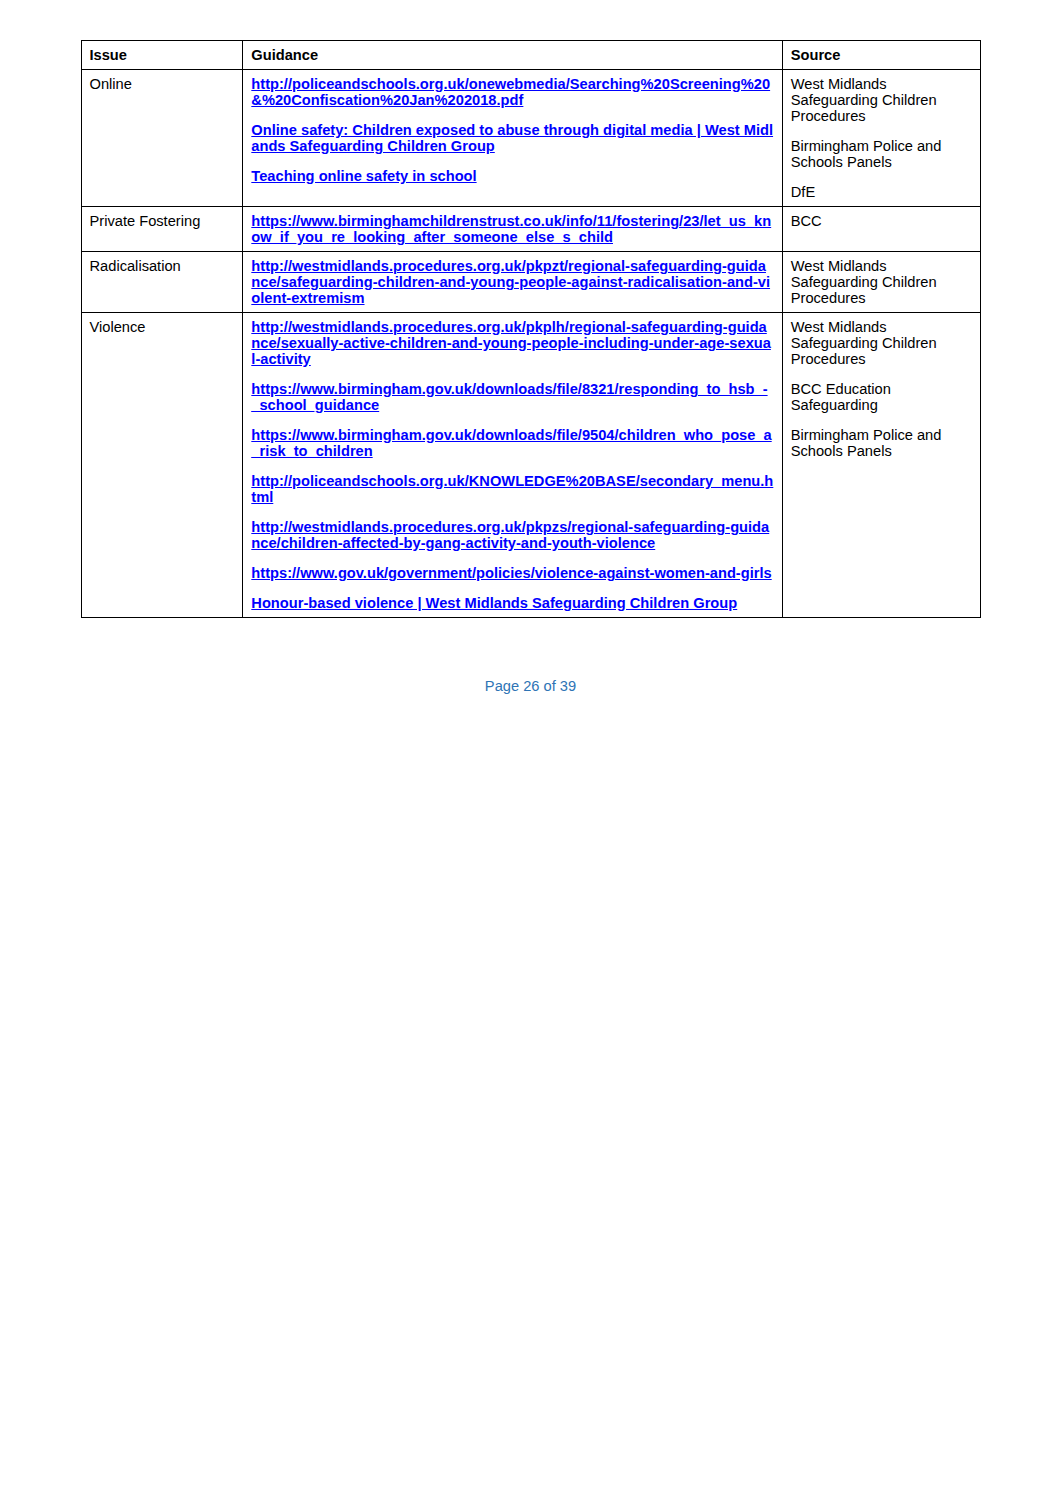| Issue | Guidance | Source |
| --- | --- | --- |
| Online | http://policeandschools.org.uk/onewebmedia/Searching%20Screening%20&%20Confiscation%20Jan%202018.pdf Online safety: Children exposed to abuse through digital media / West Midlands Safeguarding Children Group Teaching online safety in school | West Midlands Safeguarding Children Procedures Birmingham Police and Schools Panels DfE |
| Private Fostering | https://www.birminghamchildrenstrust.co.uk/info/11/fostering/23/let_us_know_if_you_re_looking_after_someone_else_s_child | BCC |
| Radicalisation | http://westmidlands.procedures.org.uk/pkpzt/regional-safeguarding-guidance/safeguarding-children-and-young-people-against-radicalisation-and-violent-extremism | West Midlands Safeguarding Children Procedures |
| Violence | http://westmidlands.procedures.org.uk/pkplh/regional-safeguarding-guidance/sexually-active-children-and-young-people-including-under-age-sexual-activity https://www.birmingham.gov.uk/downloads/file/8321/responding_to_hsb_-_school_guidance https://www.birmingham.gov.uk/downloads/file/9504/children_who_pose_a_risk_to_children http://policeandschools.org.uk/KNOWLEDGE%20BASE/secondary_menu.html http://westmidlands.procedures.org.uk/pkpzs/regional-safeguarding-guidance/children-affected-by-gang-activity-and-youth-violence https://www.gov.uk/government/policies/violence-against-women-and-girls Honour-based violence / West Midlands Safeguarding Children Group | West Midlands Safeguarding Children Procedures BCC Education Safeguarding Birmingham Police and Schools Panels |
Page 26 of 39